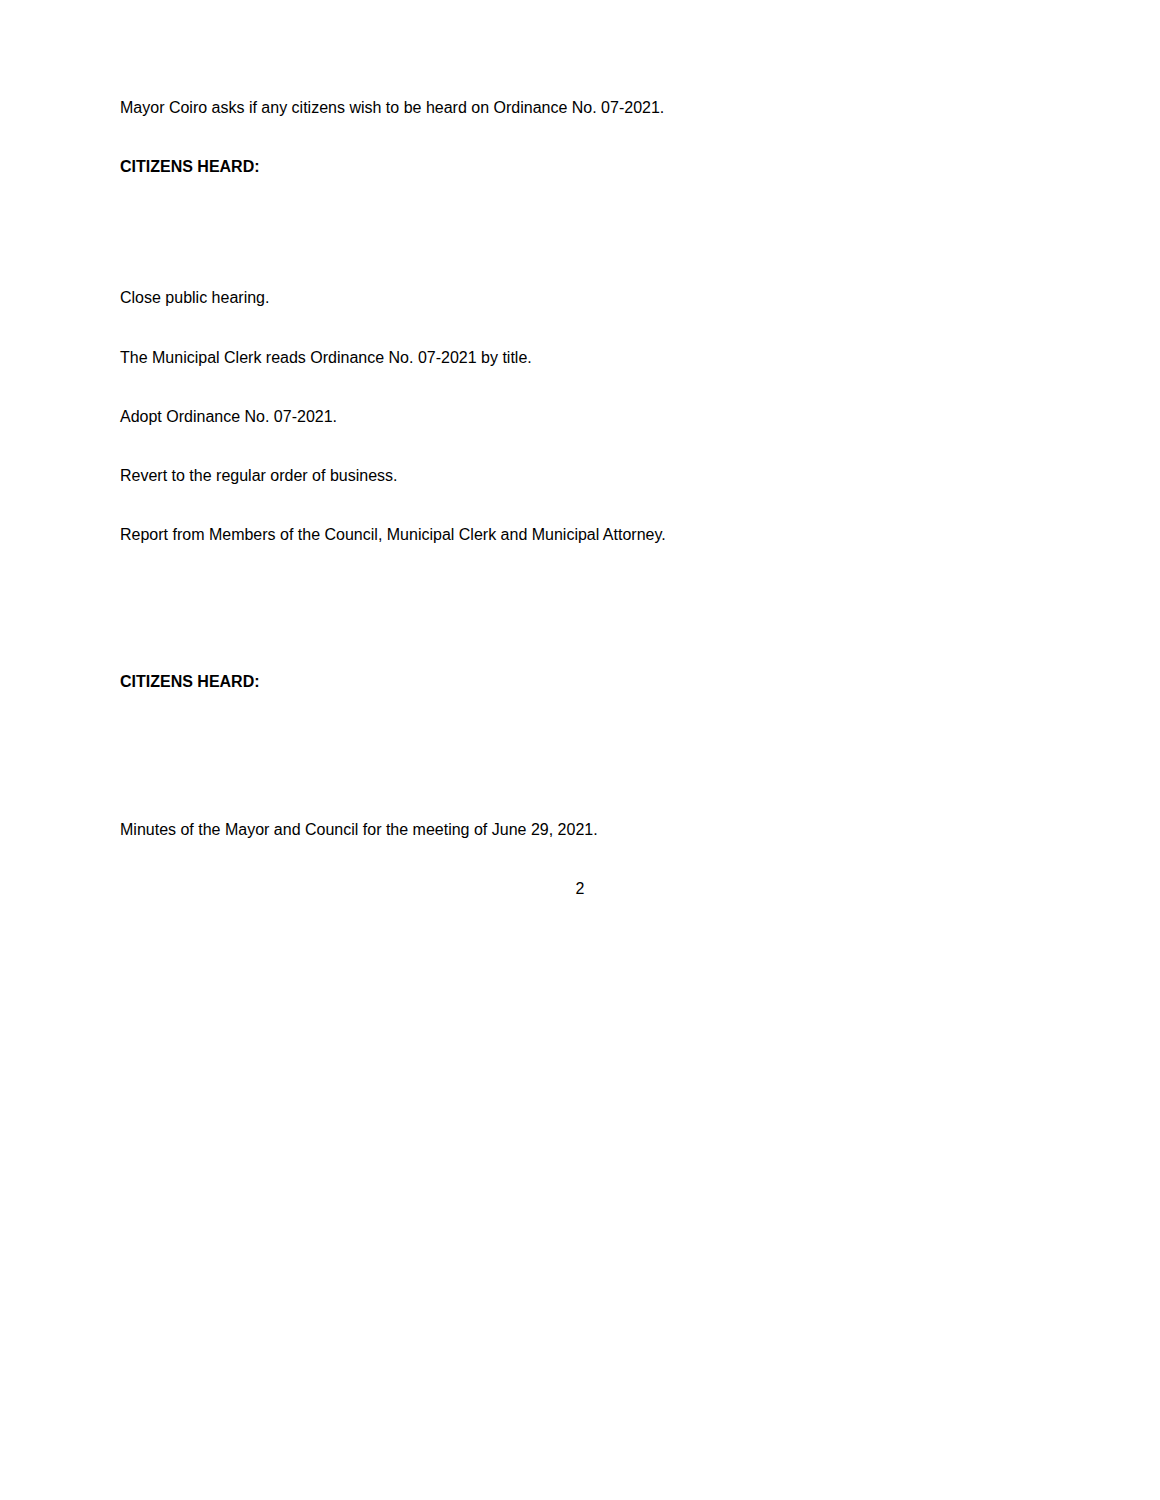Mayor Coiro asks if any citizens wish to be heard on Ordinance No. 07-2021.
CITIZENS HEARD:
Close public hearing.
The Municipal Clerk reads Ordinance No. 07-2021 by title.
Adopt Ordinance No. 07-2021.
Revert to the regular order of business.
Report from Members of the Council, Municipal Clerk and Municipal Attorney.
CITIZENS HEARD:
Minutes of the Mayor and Council for the meeting of June 29, 2021.
2